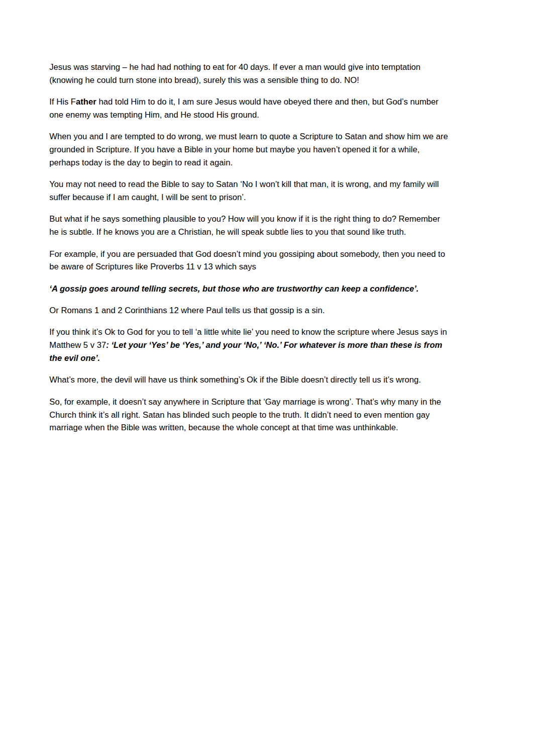Jesus was starving – he had had nothing to eat for 40 days. If ever a man would give into temptation (knowing he could turn stone into bread), surely this was a sensible thing to do. NO!
If His Father had told Him to do it, I am sure Jesus would have obeyed there and then, but God’s number one enemy was tempting Him, and He stood His ground.
When you and I are tempted to do wrong, we must learn to quote a Scripture to Satan and show him we are grounded in Scripture. If you have a Bible in your home but maybe you haven’t opened it for a while, perhaps today is the day to begin to read it again.
You may not need to read the Bible to say to Satan ‘No I won’t kill that man, it is wrong, and my family will suffer because if I am caught, I will be sent to prison’.
But what if he says something plausible to you? How will you know if it is the right thing to do? Remember he is subtle. If he knows you are a Christian, he will speak subtle lies to you that sound like truth.
For example, if you are persuaded that God doesn’t mind you gossiping about somebody, then you need to be aware of Scriptures like Proverbs 11 v 13 which says
‘A gossip goes around telling secrets, but those who are trustworthy can keep a confidence’.
Or Romans 1 and 2 Corinthians 12 where Paul tells us that gossip is a sin.
If you think it’s Ok to God for you to tell ‘a little white lie’ you need to know the scripture where Jesus says in Matthew 5 v 37: ‘Let your ‘Yes’ be ‘Yes,’ and your ‘No,’ ‘No.’ For whatever is more than these is from the evil one’.
What’s more, the devil will have us think something’s Ok if the Bible doesn’t directly tell us it’s wrong.
So, for example, it doesn’t say anywhere in Scripture that ‘Gay marriage is wrong’. That’s why many in the Church think it’s all right. Satan has blinded such people to the truth. It didn’t need to even mention gay marriage when the Bible was written, because the whole concept at that time was unthinkable.